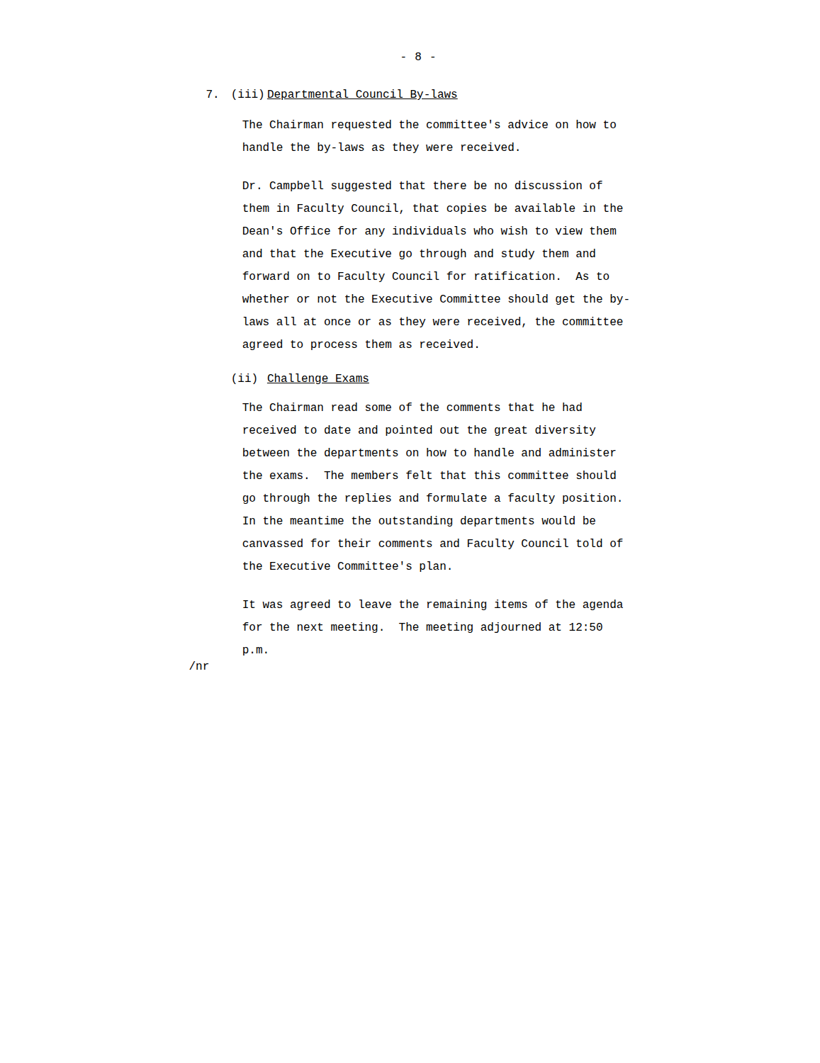- 8 -
7. (iii) Departmental Council By-laws
The Chairman requested the committee's advice on how to handle the by-laws as they were received.
Dr. Campbell suggested that there be no discussion of them in Faculty Council, that copies be available in the Dean's Office for any individuals who wish to view them and that the Executive go through and study them and forward on to Faculty Council for ratification. As to whether or not the Executive Committee should get the by-laws all at once or as they were received, the committee agreed to process them as received.
(ii) Challenge Exams
The Chairman read some of the comments that he had received to date and pointed out the great diversity between the departments on how to handle and administer the exams. The members felt that this committee should go through the replies and formulate a faculty position. In the meantime the outstanding departments would be canvassed for their comments and Faculty Council told of the Executive Committee's plan.
It was agreed to leave the remaining items of the agenda for the next meeting. The meeting adjourned at 12:50 p.m.
/nr